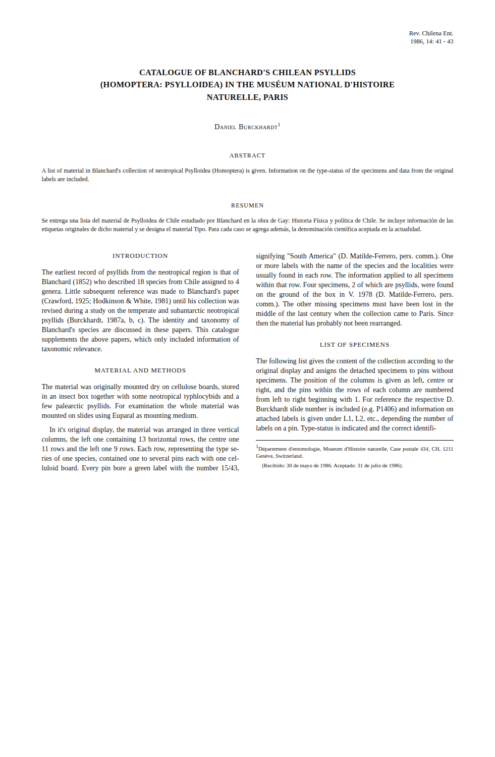Rev. Chilena Ent.
1986, 14: 41 - 43
Catalogue of Blanchard's Chilean Psyllids
(Homoptera: Psylloidea) in the Muséum National d'Histoire
Naturelle, Paris
Daniel Burckhardt1
Abstract
A list of material in Blanchard's collection of neotropical Psylloidea (Homoptera) is given. Information on the type-status of the specimens and data from the original labels are included.
Resumen
Se entrega una lista del material de Psylloidea de Chile estudiado por Blanchard en la obra de Gay: Historia Física y política de Chile. Se incluye información de las etiquetas originales de dicho material y se designa el material Tipo. Para cada caso se agrega además, la denominación científica aceptada en la actualidad.
Introduction
The earliest record of psyllids from the neotropical region is that of Blanchard (1852) who described 18 species from Chile assigned to 4 genera. Little subsequent reference was made to Blanchard's paper (Crawford, 1925; Hodkinson & White, 1981) until his collection was revised during a study on the temperate and subantarctic neotropical psyllids (Burckhardt, 1987a, b, c). The identity and taxonomy of Blanchard's species are discussed in these papers. This catalogue supplements the above papers, which only included information of taxonomic relevance.
Material and Methods
The material was originally mounted dry on cellulose boards, stored in an insect box together with some neotropical typhlocybids and a few palearctic psyllids. For examination the whole material was mounted on slides using Euparal as mounting medium.
In it's original display, the material was arranged in three vertical columns, the left one containing 13 horizontal rows, the centre one 11 rows and the left one 9 rows. Each row, representing the type series of one species, contained one to several pins each with one celluloid board. Every pin bore a green label with the number 15/43, signifying "South America" (D. Matilde-Ferrero, pers. comm.). One or more labels with the name of the species and the localities were usually found in each row. The information applied to all specimens within that row. Four specimens, 2 of which are psyllids, were found on the ground of the box in V. 1978 (D. Matilde-Ferrero, pers. comm.). The other missing specimens must have been lost in the middle of the last century when the collection came to Paris. Since then the material has probably not been rearranged.
List of Specimens
The following list gives the content of the collection according to the original display and assigns the detached specimens to pins without specimens. The position of the columns is given as left, centre or right, and the pins within the rows of each column are numbered from left to right beginning with 1. For reference the respective D. Burckhardt slide number is included (e.g. P1406) and information on attached labels is given under L1, L2, etc., depending the number of labels on a pin. Type-status is indicated and the correct identifi-
1Département d'entomologie, Museum d'Histoire naturelle, Case postale 434, CH, 1211 Genève, Switzerland.
(Recibido: 30 de mayo de 1986. Aceptado: 31 de julio de 1986).